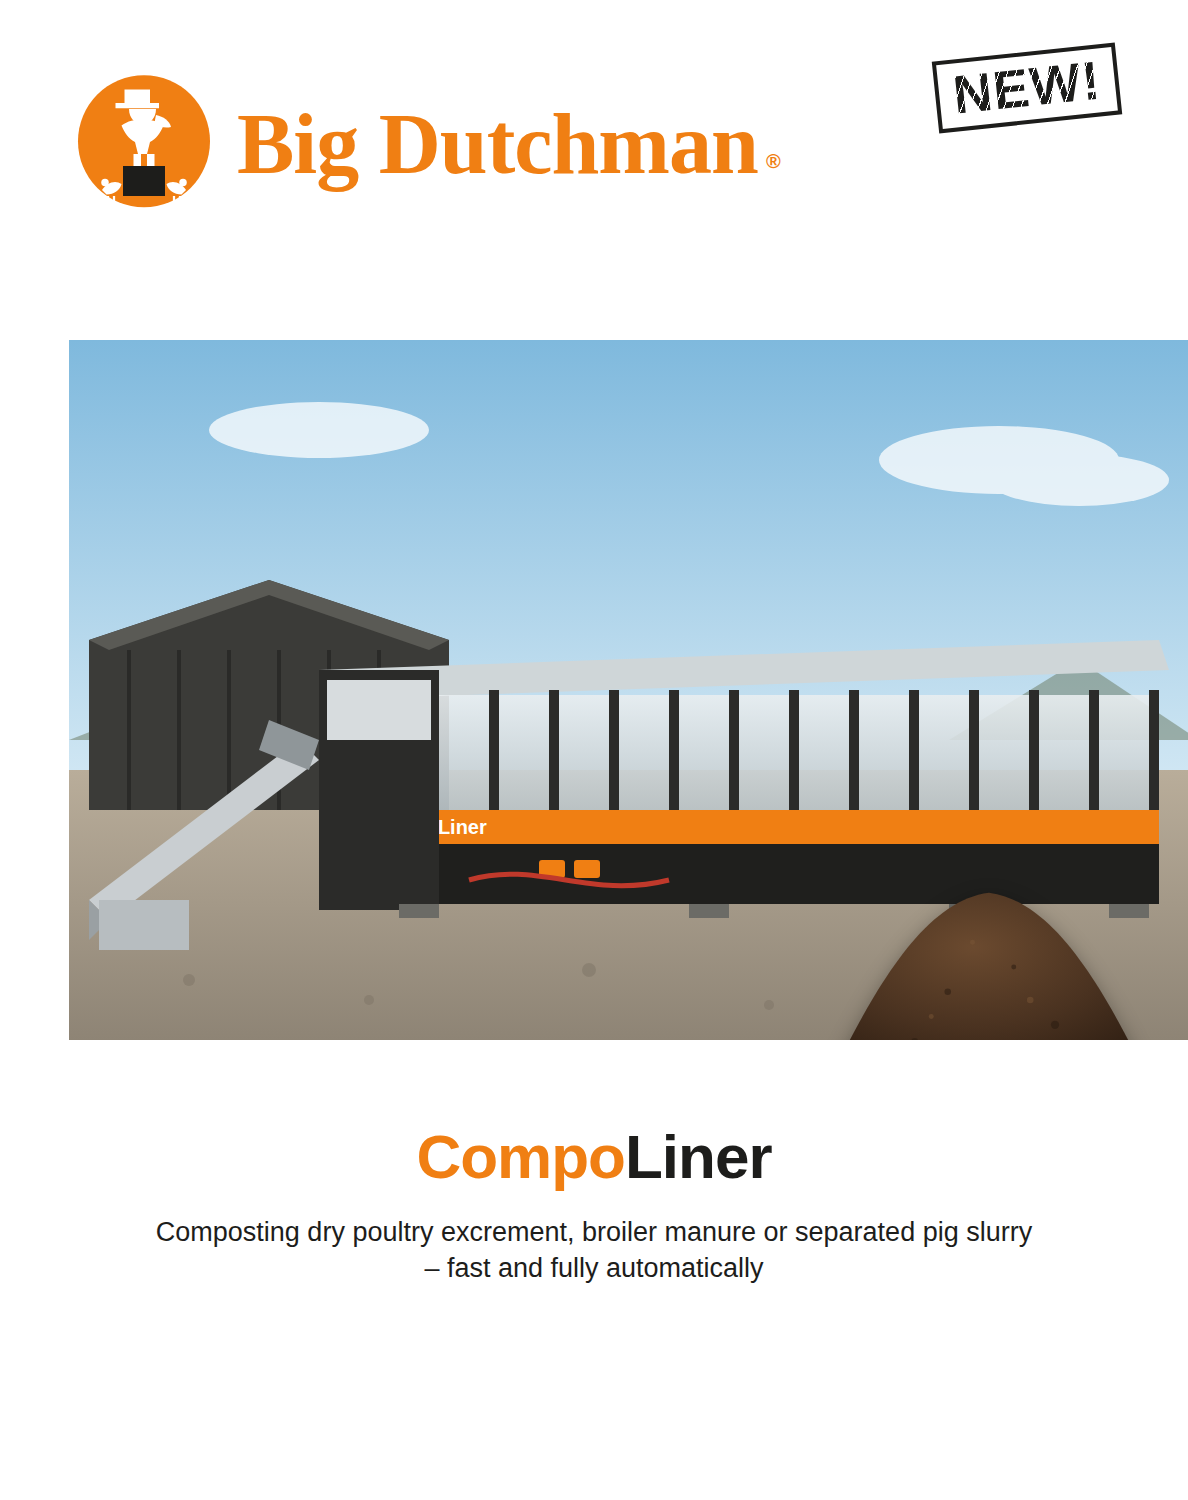Big Dutchman®
NEW!
CompoLiner
Compo Liner
Composting dry poultry excrement, broiler manure or separated pig slurry – fast and fully automatically